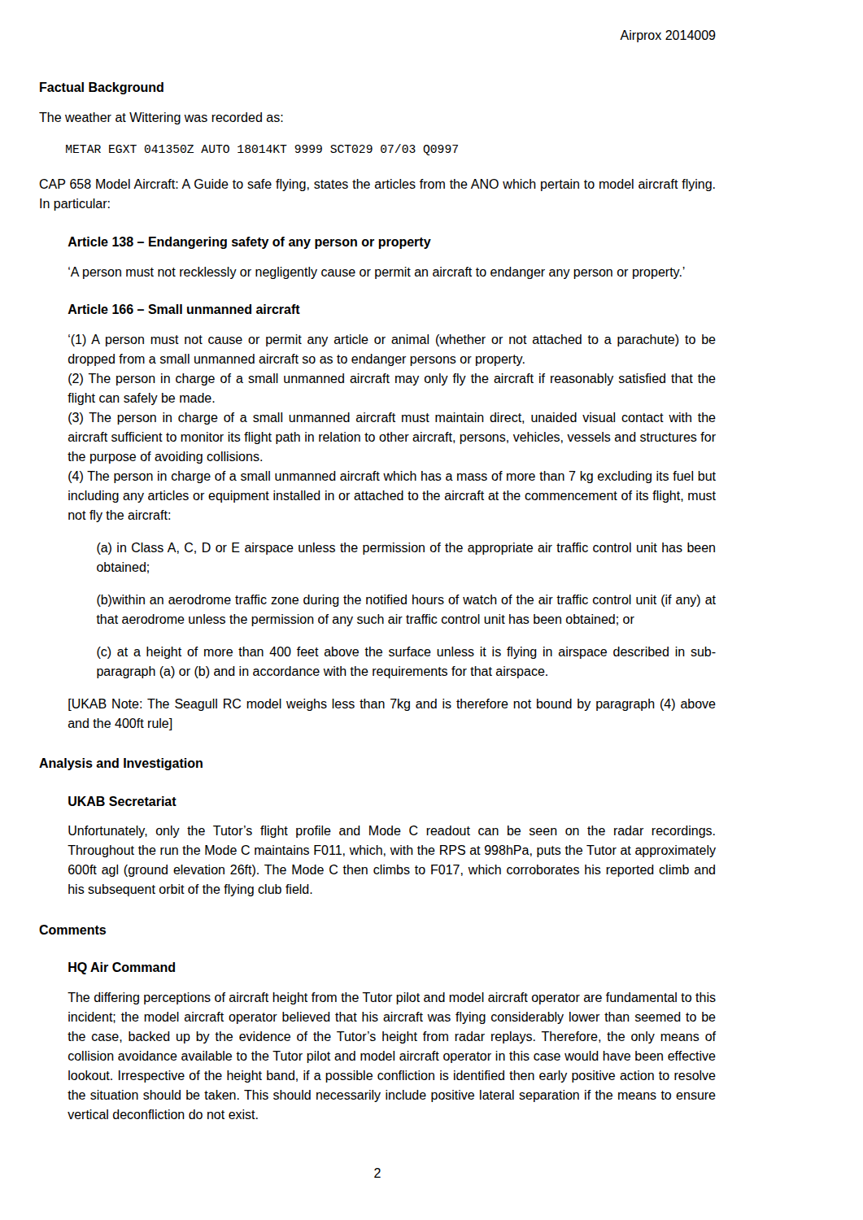Airprox 2014009
Factual Background
The weather at Wittering was recorded as:
METAR EGXT 041350Z AUTO 18014KT 9999 SCT029 07/03 Q0997
CAP 658 Model Aircraft: A Guide to safe flying, states the articles from the ANO which pertain to model aircraft flying. In particular:
Article 138 – Endangering safety of any person or property
‘A person must not recklessly or negligently cause or permit an aircraft to endanger any person or property.’
Article 166 – Small unmanned aircraft
‘(1) A person must not cause or permit any article or animal (whether or not attached to a parachute) to be dropped from a small unmanned aircraft so as to endanger persons or property.
(2) The person in charge of a small unmanned aircraft may only fly the aircraft if reasonably satisfied that the flight can safely be made.
(3) The person in charge of a small unmanned aircraft must maintain direct, unaided visual contact with the aircraft sufficient to monitor its flight path in relation to other aircraft, persons, vehicles, vessels and structures for the purpose of avoiding collisions.
(4) The person in charge of a small unmanned aircraft which has a mass of more than 7 kg excluding its fuel but including any articles or equipment installed in or attached to the aircraft at the commencement of its flight, must not fly the aircraft:
(a) in Class A, C, D or E airspace unless the permission of the appropriate air traffic control unit has been obtained;
(b)within an aerodrome traffic zone during the notified hours of watch of the air traffic control unit (if any) at that aerodrome unless the permission of any such air traffic control unit has been obtained; or
(c) at a height of more than 400 feet above the surface unless it is flying in airspace described in sub-paragraph (a) or (b) and in accordance with the requirements for that airspace.
[UKAB Note: The Seagull RC model weighs less than 7kg and is therefore not bound by paragraph (4) above and the 400ft rule]
Analysis and Investigation
UKAB Secretariat
Unfortunately, only the Tutor’s flight profile and Mode C readout can be seen on the radar recordings. Throughout the run the Mode C maintains F011, which, with the RPS at 998hPa, puts the Tutor at approximately 600ft agl (ground elevation 26ft). The Mode C then climbs to F017, which corroborates his reported climb and his subsequent orbit of the flying club field.
Comments
HQ Air Command
The differing perceptions of aircraft height from the Tutor pilot and model aircraft operator are fundamental to this incident; the model aircraft operator believed that his aircraft was flying considerably lower than seemed to be the case, backed up by the evidence of the Tutor’s height from radar replays. Therefore, the only means of collision avoidance available to the Tutor pilot and model aircraft operator in this case would have been effective lookout. Irrespective of the height band, if a possible confliction is identified then early positive action to resolve the situation should be taken. This should necessarily include positive lateral separation if the means to ensure vertical deconfliction do not exist.
2